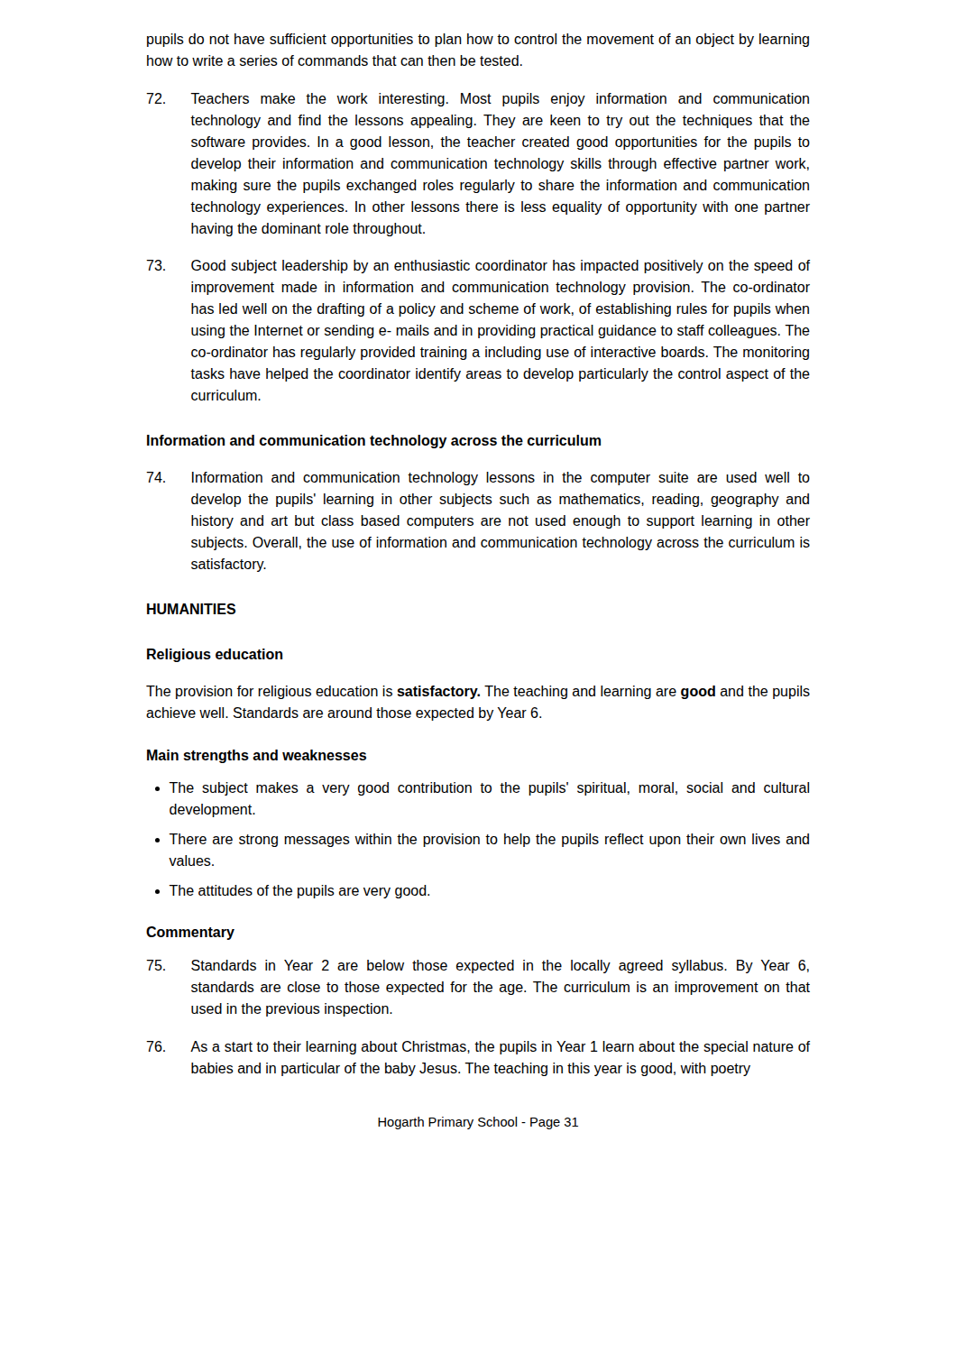pupils do not have sufficient opportunities to plan how to control the movement of an object by learning how to write a series of commands that can then be tested.
72.
Teachers make the work interesting. Most pupils enjoy information and communication technology and find the lessons appealing. They are keen to try out the techniques that the software provides. In a good lesson, the teacher created good opportunities for the pupils to develop their information and communication technology skills through effective partner work, making sure the pupils exchanged roles regularly to share the information and communication technology experiences. In other lessons there is less equality of opportunity with one partner having the dominant role throughout.
73.
Good subject leadership by an enthusiastic coordinator has impacted positively on the speed of improvement made in information and communication technology provision. The co-ordinator has led well on the drafting of a policy and scheme of work, of establishing rules for pupils when using the Internet or sending e- mails and in providing practical guidance to staff colleagues. The co-ordinator has regularly provided training a including use of interactive boards. The monitoring tasks have helped the coordinator identify areas to develop particularly the control aspect of the curriculum.
Information and communication technology across the curriculum
74.
Information and communication technology lessons in the computer suite are used well to develop the pupils' learning in other subjects such as mathematics, reading, geography and history and art but class based computers are not used enough to support learning in other subjects. Overall, the use of information and communication technology across the curriculum is satisfactory.
HUMANITIES
Religious education
The provision for religious education is satisfactory. The teaching and learning are good and the pupils achieve well. Standards are around those expected by Year 6.
Main strengths and weaknesses
The subject makes a very good contribution to the pupils' spiritual, moral, social and cultural development.
There are strong messages within the provision to help the pupils reflect upon their own lives and values.
The attitudes of the pupils are very good.
Commentary
75.
Standards in Year 2 are below those expected in the locally agreed syllabus. By Year 6, standards are close to those expected for the age. The curriculum is an improvement on that used in the previous inspection.
76.
As a start to their learning about Christmas, the pupils in Year 1 learn about the special nature of babies and in particular of the baby Jesus. The teaching in this year is good, with poetry
Hogarth Primary School - Page 31